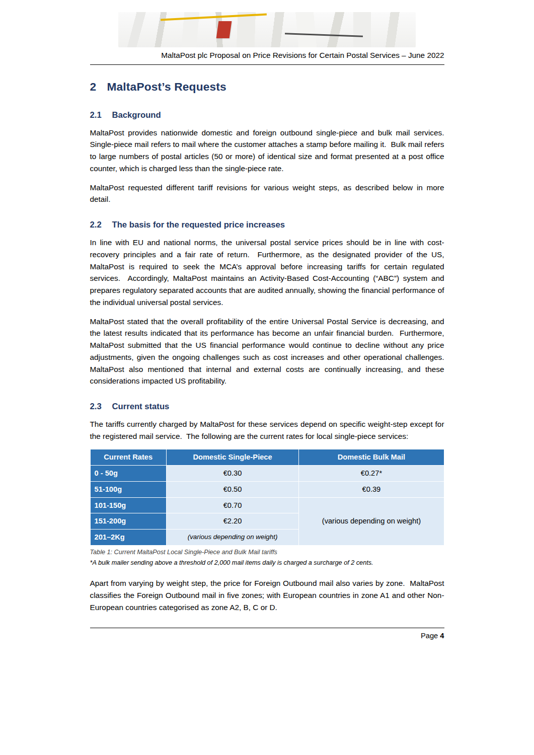MaltaPost plc Proposal on Price Revisions for Certain Postal Services – June 2022
2 MaltaPost’s Requests
2.1 Background
MaltaPost provides nationwide domestic and foreign outbound single-piece and bulk mail services. Single-piece mail refers to mail where the customer attaches a stamp before mailing it. Bulk mail refers to large numbers of postal articles (50 or more) of identical size and format presented at a post office counter, which is charged less than the single-piece rate.
MaltaPost requested different tariff revisions for various weight steps, as described below in more detail.
2.2 The basis for the requested price increases
In line with EU and national norms, the universal postal service prices should be in line with cost-recovery principles and a fair rate of return. Furthermore, as the designated provider of the US, MaltaPost is required to seek the MCA’s approval before increasing tariffs for certain regulated services. Accordingly, MaltaPost maintains an Activity-Based Cost-Accounting (“ABC”) system and prepares regulatory separated accounts that are audited annually, showing the financial performance of the individual universal postal services.
MaltaPost stated that the overall profitability of the entire Universal Postal Service is decreasing, and the latest results indicated that its performance has become an unfair financial burden. Furthermore, MaltaPost submitted that the US financial performance would continue to decline without any price adjustments, given the ongoing challenges such as cost increases and other operational challenges. MaltaPost also mentioned that internal and external costs are continually increasing, and these considerations impacted US profitability.
2.3 Current status
The tariffs currently charged by MaltaPost for these services depend on specific weight-step except for the registered mail service. The following are the current rates for local single-piece services:
| Current Rates | Domestic Single-Piece | Domestic Bulk Mail |
| --- | --- | --- |
| 0 - 50g | €0.30 | €0.27* |
| 51-100g | €0.50 | €0.39 |
| 101-150g | €0.70 | (various depending on weight) |
| 151-200g | €2.20 |
| 201–2Kg | (various depending on weight) |
Table 1: Current MaltaPost Local Single-Piece and Bulk Mail tariffs
*A bulk mailer sending above a threshold of 2,000 mail items daily is charged a surcharge of 2 cents.
Apart from varying by weight step, the price for Foreign Outbound mail also varies by zone. MaltaPost classifies the Foreign Outbound mail in five zones; with European countries in zone A1 and other Non-European countries categorised as zone A2, B, C or D.
Page 4